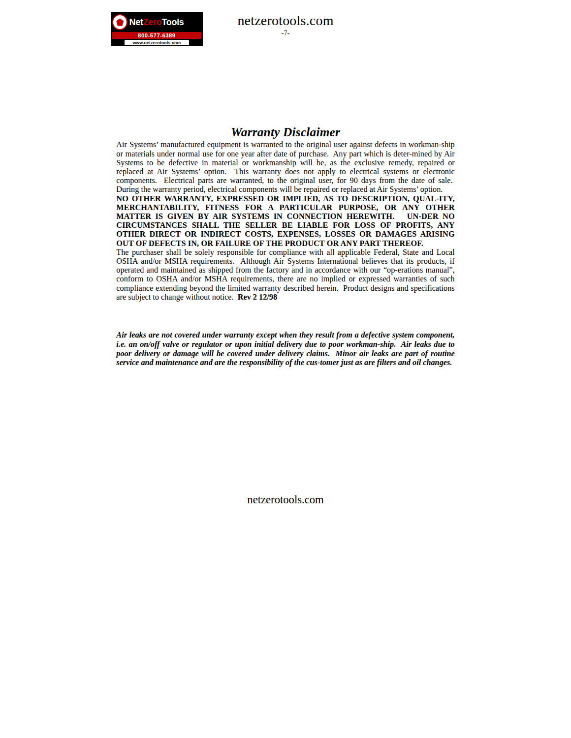NetZero Tools
800-577-6389
www.netzerotools.com
netzerotools.com
-7-
Warranty Disclaimer
Air Systems’ manufactured equipment is warranted to the original user against defects in workman-ship or materials under normal use for one year after date of purchase. Any part which is deter-mined by Air Systems to be defective in material or workmanship will be, as the exclusive remedy, repaired or replaced at Air Systems’ option. This warranty does not apply to electrical systems or electronic components. Electrical parts are warranted, to the original user, for 90 days from the date of sale. During the warranty period, electrical components will be repaired or replaced at Air Systems’ option.
NO OTHER WARRANTY, EXPRESSED OR IMPLIED, AS TO DESCRIPTION, QUAL-ITY, MERCHANTABILITY, FITNESS FOR A PARTICULAR PURPOSE, OR ANY OTHER MATTER IS GIVEN BY AIR SYSTEMS IN CONNECTION HEREWITH. UN-DER NO CIRCUMSTANCES SHALL THE SELLER BE LIABLE FOR LOSS OF PROFITS, ANY OTHER DIRECT OR INDIRECT COSTS, EXPENSES, LOSSES OR DAMAGES ARISING OUT OF DEFECTS IN, OR FAILURE OF THE PRODUCT OR ANY PART THEREOF.
The purchaser shall be solely responsible for compliance with all applicable Federal, State and Local OSHA and/or MSHA requirements. Although Air Systems International believes that its products, if operated and maintained as shipped from the factory and in accordance with our “op-erations manual”, conform to OSHA and/or MSHA requirements, there are no implied or expressed warranties of such compliance extending beyond the limited warranty described herein. Product designs and specifications are subject to change without notice. Rev 2 12/98
Air leaks are not covered under warranty except when they result from a defective system component, i.e. an on/off valve or regulator or upon initial delivery due to poor workman-ship. Air leaks due to poor delivery or damage will be covered under delivery claims. Minor air leaks are part of routine service and maintenance and are the responsibility of the cus-tomer just as are filters and oil changes.
netzerotools.com